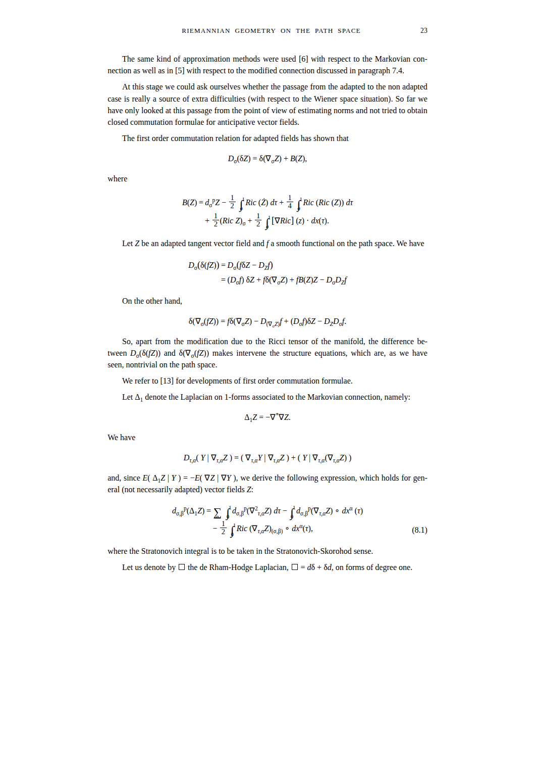RIEMANNIAN GEOMETRY ON THE PATH SPACE 23
The same kind of approximation methods were used [6] with respect to the Markovian connection as well as in [5] with respect to the modified connection discussed in paragraph 7.4.
At this stage we could ask ourselves whether the passage from the adapted to the non adapted case is really a source of extra difficulties (with respect to the Wiener space situation). So far we have only looked at this passage from the point of view of estimating norms and not tried to obtain closed commutation formulae for anticipative vector fields.
The first order commutation relation for adapted fields has shown that
Dσ(δZ) = δ(∇σZ) + B(Z),
where
B(Z)
=
dσpZ − 12 ∫1 σ Ric (Ż) dτ + 14 ∫1 σ Ric (Ric (Z)) dτ
+ 12(Ric Z)σ + 12 ∫1 σ [∇Ric] (z) · dx(τ).
Let Z be an adapted tangent vector field and f a smooth functional on the path space. We have
Dσ(δ(fZ))
=
Dσ(fδZ − DZf)
=
(Dσf) δZ + fδ(∇σZ) + fB(Z)Z − DσDZf
On the other hand,
δ(∇σ(fZ)) = fδ(∇σZ) − D(∇σZ)f + (Dσf)δZ − DZDσf.
So, apart from the modification due to the Ricci tensor of the manifold, the difference between Dσ(δ(fZ)) and δ(∇σ(fZ)) makes intervene the structure equations, which are, as we have seen, nontrivial on the path space.
We refer to [13] for developments of first order commutation formulae.
Let Δ1 denote the Laplacian on 1-forms associated to the Markovian connection, namely:
Δ1Z = −∇*∇Z.
We have
Dτ,α( Y | ∇τ,αZ ) = ( ∇τ,αY | ∇τ,αZ ) + ( Y | ∇τ,α(∇τ,αZ) )
and, since E( Δ1Z | Y ) = −E( ∇Z | ∇Y ), we derive the following expression, which holds for general (not necessarily adapted) vector fields Z:
dσ,βp(Δ1Z)
=
∑α ∫10 dσ,βp(∇2τ,αZ) dτ − ∫10 dσ,βp(∇τ,αZ) ∘ dxα (τ)
− 12 ∫10 Ric (∇τ,αZ)(σ,β) ∘ dxα(τ),
(8.1)
where the Stratonovich integral is to be taken in the Stratonovich-Skorohod sense.
Let us denote by the de Rham-Hodge Laplacian, = dδ + δd, on forms of degree one.